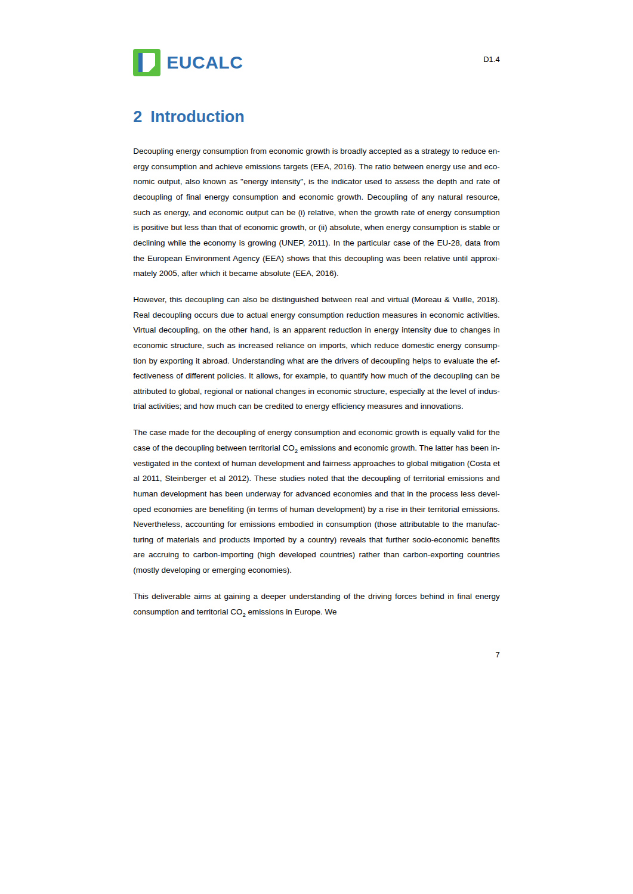EUCALC
D1.4
2 Introduction
Decoupling energy consumption from economic growth is broadly accepted as a strategy to reduce energy consumption and achieve emissions targets (EEA, 2016). The ratio between energy use and economic output, also known as "energy intensity", is the indicator used to assess the depth and rate of decoupling of final energy consumption and economic growth. Decoupling of any natural resource, such as energy, and economic output can be (i) relative, when the growth rate of energy consumption is positive but less than that of economic growth, or (ii) absolute, when energy consumption is stable or declining while the economy is growing (UNEP, 2011). In the particular case of the EU-28, data from the European Environment Agency (EEA) shows that this decoupling was been relative until approximately 2005, after which it became absolute (EEA, 2016).
However, this decoupling can also be distinguished between real and virtual (Moreau & Vuille, 2018). Real decoupling occurs due to actual energy consumption reduction measures in economic activities. Virtual decoupling, on the other hand, is an apparent reduction in energy intensity due to changes in economic structure, such as increased reliance on imports, which reduce domestic energy consumption by exporting it abroad. Understanding what are the drivers of decoupling helps to evaluate the effectiveness of different policies. It allows, for example, to quantify how much of the decoupling can be attributed to global, regional or national changes in economic structure, especially at the level of industrial activities; and how much can be credited to energy efficiency measures and innovations.
The case made for the decoupling of energy consumption and economic growth is equally valid for the case of the decoupling between territorial CO2 emissions and economic growth. The latter has been investigated in the context of human development and fairness approaches to global mitigation (Costa et al 2011, Steinberger et al 2012). These studies noted that the decoupling of territorial emissions and human development has been underway for advanced economies and that in the process less developed economies are benefiting (in terms of human development) by a rise in their territorial emissions. Nevertheless, accounting for emissions embodied in consumption (those attributable to the manufacturing of materials and products imported by a country) reveals that further socio-economic benefits are accruing to carbon-importing (high developed countries) rather than carbon-exporting countries (mostly developing or emerging economies).
This deliverable aims at gaining a deeper understanding of the driving forces behind in final energy consumption and territorial CO2 emissions in Europe. We
7